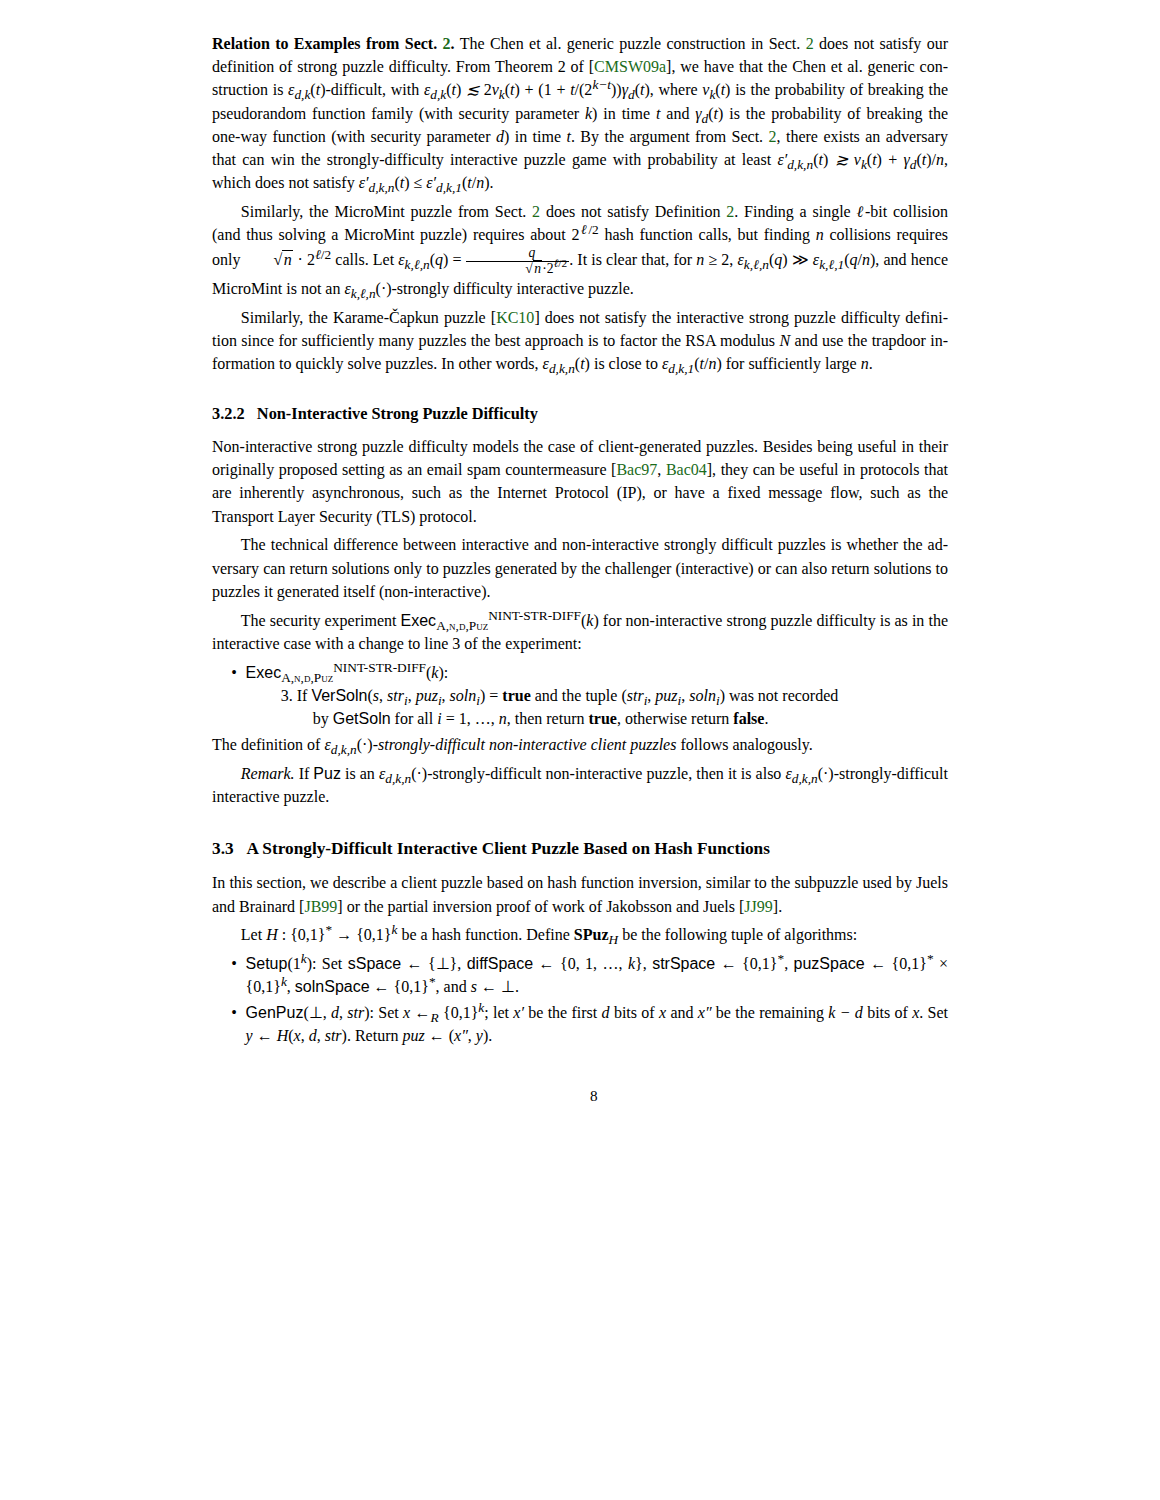Relation to Examples from Sect. 2. The Chen et al. generic puzzle construction in Sect. 2 does not satisfy our definition of strong puzzle difficulty. From Theorem 2 of [CMSW09a], we have that the Chen et al. generic construction is εd,k(t)-difficult, with εd,k(t) ≲ 2νk(t) + (1 + t/(2k−t))γd(t), where νk(t) is the probability of breaking the pseudorandom function family (with security parameter k) in time t and γd(t) is the probability of breaking the one-way function (with security parameter d) in time t. By the argument from Sect. 2, there exists an adversary that can win the strongly-difficulty interactive puzzle game with probability at least ε′d,k,n(t) ≳ νk(t) + γd(t)/n, which does not satisfy ε′d,k,n(t) ≤ ε′d,k,1(t/n).
Similarly, the MicroMint puzzle from Sect. 2 does not satisfy Definition 2. Finding a single ℓ-bit collision (and thus solving a MicroMint puzzle) requires about 2ℓ/2 hash function calls, but finding n collisions requires only n · 2ℓ/2 calls. Let εk,ℓ,n(q) = qn·2ℓ/2. It is clear that, for n ≥ 2, εk,ℓ,n(q) ≫ εk,ℓ,1(q/n), and hence MicroMint is not an εk,ℓ,n(·)-strongly difficulty interactive puzzle.
Similarly, the Karame-Čapkun puzzle [KC10] does not satisfy the interactive strong puzzle difficulty definition since for sufficiently many puzzles the best approach is to factor the RSA modulus N and use the trapdoor information to quickly solve puzzles. In other words, εd,k,n(t) is close to εd,k,1(t/n) for sufficiently large n.
3.2.2 Non-Interactive Strong Puzzle Difficulty
Non-interactive strong puzzle difficulty models the case of client-generated puzzles. Besides being useful in their originally proposed setting as an email spam countermeasure [Bac97, Bac04], they can be useful in protocols that are inherently asynchronous, such as the Internet Protocol (IP), or have a fixed message flow, such as the Transport Layer Security (TLS) protocol.
The technical difference between interactive and non-interactive strongly difficult puzzles is whether the adversary can return solutions only to puzzles generated by the challenger (interactive) or can also return solutions to puzzles it generated itself (non-interactive).
The security experiment ExecA,n,d,PuzNINT-STR-DIFF(k) for non-interactive strong puzzle difficulty is as in the interactive case with a change to line 3 of the experiment:
ExecA,n,d,PuzNINT-STR-DIFF(k):
3. If VerSoln(s, stri, puzi, solni) = true and the tuple (stri, puzi, solni) was not recorded
by GetSoln for all i = 1, …, n, then return true, otherwise return false.
The definition of εd,k,n(·)-strongly-difficult non-interactive client puzzles follows analogously.
Remark. If Puz is an εd,k,n(·)-strongly-difficult non-interactive puzzle, then it is also εd,k,n(·)-strongly-difficult interactive puzzle.
3.3 A Strongly-Difficult Interactive Client Puzzle Based on Hash Functions
In this section, we describe a client puzzle based on hash function inversion, similar to the subpuzzle used by Juels and Brainard [JB99] or the partial inversion proof of work of Jakobsson and Juels [JJ99].
Let H : {0,1}* → {0,1}k be a hash function. Define SPuzH be the following tuple of algorithms:
Setup(1k): Set sSpace ← {⊥}, diffSpace ← {0, 1, …, k}, strSpace ← {0,1}*, puzSpace ← {0,1}* × {0,1}k, solnSpace ← {0,1}*, and s ← ⊥.
GenPuz(⊥, d, str): Set x ←R {0,1}k; let x′ be the first d bits of x and x″ be the remaining k − d bits of x. Set y ← H(x, d, str). Return puz ← (x″, y).
8